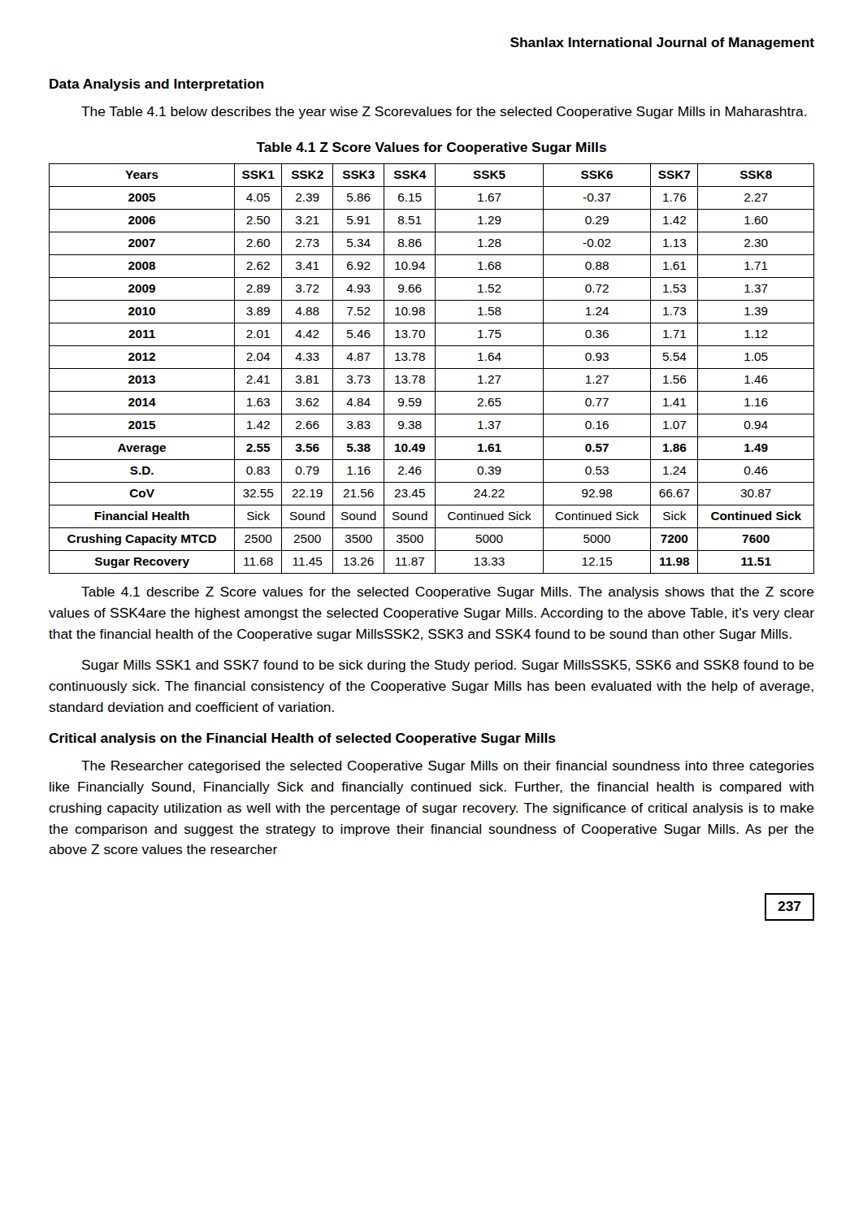Shanlax International Journal of Management
Data Analysis and Interpretation
The Table 4.1 below describes the year wise Z Scorevalues for the selected Cooperative Sugar Mills in Maharashtra.
Table 4.1 Z Score Values for Cooperative Sugar Mills
| Years | SSK1 | SSK2 | SSK3 | SSK4 | SSK5 | SSK6 | SSK7 | SSK8 |
| --- | --- | --- | --- | --- | --- | --- | --- | --- |
| 2005 | 4.05 | 2.39 | 5.86 | 6.15 | 1.67 | -0.37 | 1.76 | 2.27 |
| 2006 | 2.50 | 3.21 | 5.91 | 8.51 | 1.29 | 0.29 | 1.42 | 1.60 |
| 2007 | 2.60 | 2.73 | 5.34 | 8.86 | 1.28 | -0.02 | 1.13 | 2.30 |
| 2008 | 2.62 | 3.41 | 6.92 | 10.94 | 1.68 | 0.88 | 1.61 | 1.71 |
| 2009 | 2.89 | 3.72 | 4.93 | 9.66 | 1.52 | 0.72 | 1.53 | 1.37 |
| 2010 | 3.89 | 4.88 | 7.52 | 10.98 | 1.58 | 1.24 | 1.73 | 1.39 |
| 2011 | 2.01 | 4.42 | 5.46 | 13.70 | 1.75 | 0.36 | 1.71 | 1.12 |
| 2012 | 2.04 | 4.33 | 4.87 | 13.78 | 1.64 | 0.93 | 5.54 | 1.05 |
| 2013 | 2.41 | 3.81 | 3.73 | 13.78 | 1.27 | 1.27 | 1.56 | 1.46 |
| 2014 | 1.63 | 3.62 | 4.84 | 9.59 | 2.65 | 0.77 | 1.41 | 1.16 |
| 2015 | 1.42 | 2.66 | 3.83 | 9.38 | 1.37 | 0.16 | 1.07 | 0.94 |
| Average | 2.55 | 3.56 | 5.38 | 10.49 | 1.61 | 0.57 | 1.86 | 1.49 |
| S.D. | 0.83 | 0.79 | 1.16 | 2.46 | 0.39 | 0.53 | 1.24 | 0.46 |
| CoV | 32.55 | 22.19 | 21.56 | 23.45 | 24.22 | 92.98 | 66.67 | 30.87 |
| Financial Health | Sick | Sound | Sound | Sound | Continued Sick | Continued Sick | Sick | Continued Sick |
| Crushing Capacity MTCD | 2500 | 2500 | 3500 | 3500 | 5000 | 5000 | 7200 | 7600 |
| Sugar Recovery | 11.68 | 11.45 | 13.26 | 11.87 | 13.33 | 12.15 | 11.98 | 11.51 |
Table 4.1 describe Z Score values for the selected Cooperative Sugar Mills. The analysis shows that the Z score values of SSK4are the highest amongst the selected Cooperative Sugar Mills. According to the above Table, it's very clear that the financial health of the Cooperative sugar MillsSSK2, SSK3 and SSK4 found to be sound than other Sugar Mills.
Sugar Mills SSK1 and SSK7 found to be sick during the Study period. Sugar MillsSSK5, SSK6 and SSK8 found to be continuously sick. The financial consistency of the Cooperative Sugar Mills has been evaluated with the help of average, standard deviation and coefficient of variation.
Critical analysis on the Financial Health of selected Cooperative Sugar Mills
The Researcher categorised the selected Cooperative Sugar Mills on their financial soundness into three categories like Financially Sound, Financially Sick and financially continued sick. Further, the financial health is compared with crushing capacity utilization as well with the percentage of sugar recovery. The significance of critical analysis is to make the comparison and suggest the strategy to improve their financial soundness of Cooperative Sugar Mills. As per the above Z score values the researcher
237